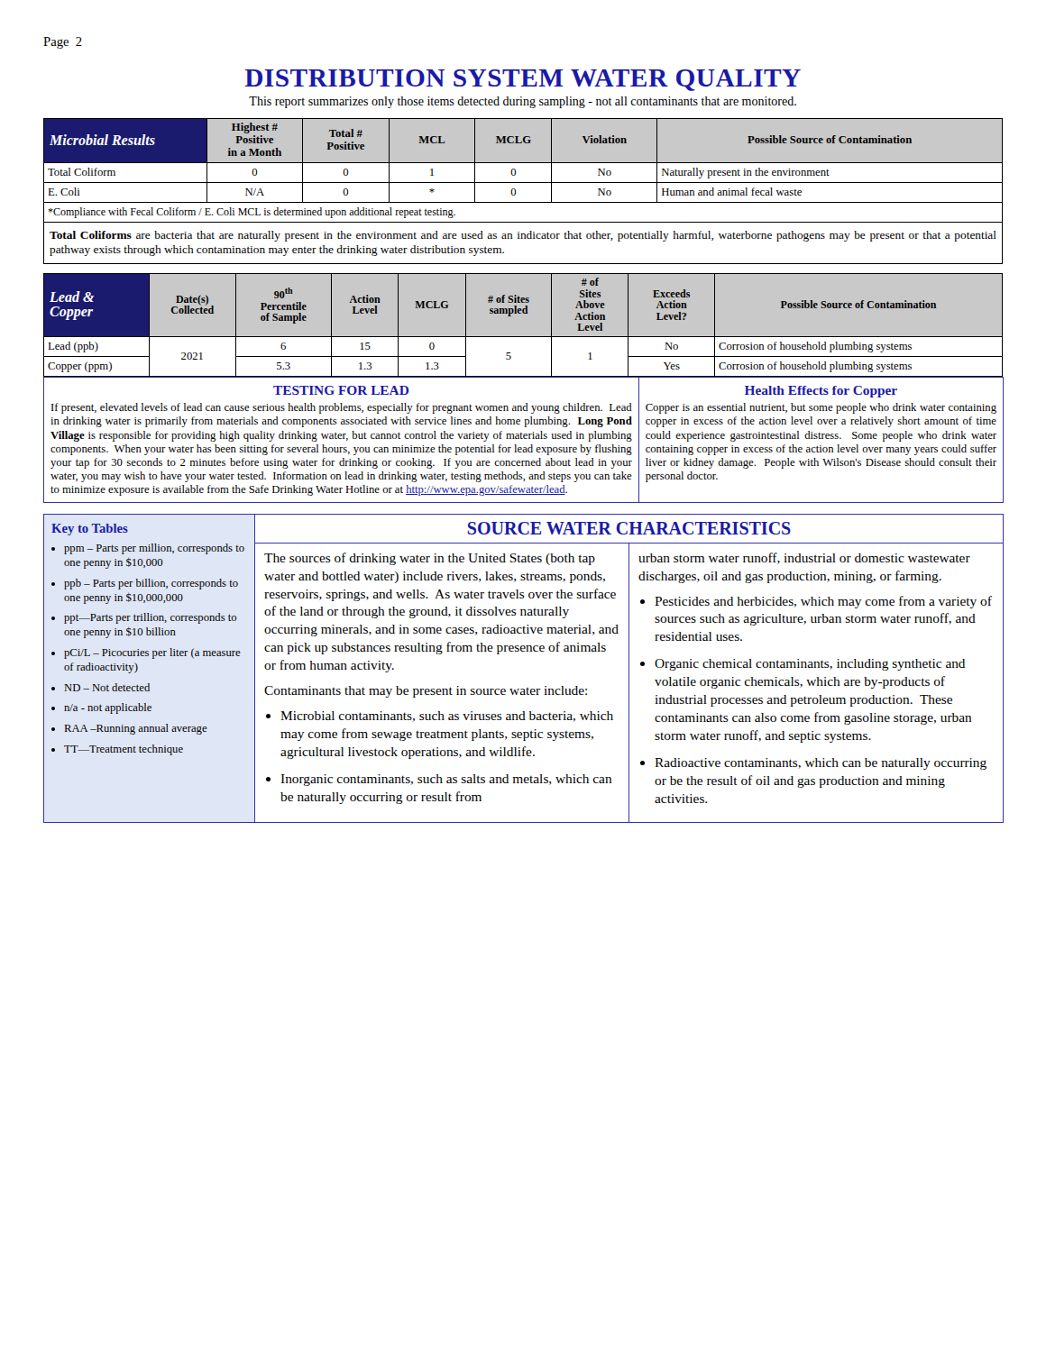Page 2
DISTRIBUTION SYSTEM WATER QUALITY
This report summarizes only those items detected during sampling - not all contaminants that are monitored.
| Microbial Results | Highest # Positive in a Month | Total # Positive | MCL | MCLG | Violation | Possible Source of Contamination |
| --- | --- | --- | --- | --- | --- | --- |
| Total Coliform | 0 | 0 | 1 | 0 | No | Naturally present in the environment |
| E. Coli | N/A | 0 | * | 0 | No | Human and animal fecal waste |
| *Compliance with Fecal Coliform / E. Coli MCL is determined upon additional repeat testing. |
Total Coliforms are bacteria that are naturally present in the environment and are used as an indicator that other, potentially harmful, waterborne pathogens may be present or that a potential pathway exists through which contamination may enter the drinking water distribution system.
| Lead & Copper | Date(s) Collected | 90 th Percentile of Sample | Action Level | MCLG | # of Sites sampled | # of Sites Above Action Level | Exceeds Action Level? | Possible Source of Contamination |
| --- | --- | --- | --- | --- | --- | --- | --- | --- |
| Lead (ppb) | 2021 | 6 | 15 | 0 | 5 | 1 | No | Corrosion of household plumbing systems |
| Copper (ppm) | 5.3 | 1.3 | 1.3 | Yes | Corrosion of household plumbing systems |
TESTING FOR LEAD
If present, elevated levels of lead can cause serious health problems, especially for pregnant women and young children. Lead in drinking water is primarily from materials and components associated with service lines and home plumbing. Long Pond Village is responsible for providing high quality drinking water, but cannot control the variety of materials used in plumbing components. When your water has been sitting for several hours, you can minimize the potential for lead exposure by flushing your tap for 30 seconds to 2 minutes before using water for drinking or cooking. If you are concerned about lead in your water, you may wish to have your water tested. Information on lead in drinking water, testing methods, and steps you can take to minimize exposure is available from the Safe Drinking Water Hotline or at http://www.epa.gov/safewater/lead.
Health Effects for Copper
Copper is an essential nutrient, but some people who drink water containing copper in excess of the action level over a relatively short amount of time could experience gastrointestinal distress. Some people who drink water containing copper in excess of the action level over many years could suffer liver or kidney damage. People with Wilson's Disease should consult their personal doctor.
Key to Tables
ppm – Parts per million, corresponds to one penny in $10,000
ppb – Parts per billion, corresponds to one penny in $10,000,000
ppt—Parts per trillion, corresponds to one penny in $10 billion
pCi/L – Picocuries per liter (a measure of radioactivity)
ND – Not detected
n/a - not applicable
RAA –Running annual average
TT—Treatment technique
SOURCE WATER CHARACTERISTICS
The sources of drinking water in the United States (both tap water and bottled water) include rivers, lakes, streams, ponds, reservoirs, springs, and wells. As water travels over the surface of the land or through the ground, it dissolves naturally occurring minerals, and in some cases, radioactive material, and can pick up substances resulting from the presence of animals or from human activity.
Contaminants that may be present in source water include:
Microbial contaminants, such as viruses and bacteria, which may come from sewage treatment plants, septic systems, agricultural livestock operations, and wildlife.
Inorganic contaminants, such as salts and metals, which can be naturally occurring or result from
urban storm water runoff, industrial or domestic wastewater discharges, oil and gas production, mining, or farming.
Pesticides and herbicides, which may come from a variety of sources such as agriculture, urban storm water runoff, and residential uses.
Organic chemical contaminants, including synthetic and volatile organic chemicals, which are by-products of industrial processes and petroleum production. These contaminants can also come from gasoline storage, urban storm water runoff, and septic systems.
Radioactive contaminants, which can be naturally occurring or be the result of oil and gas production and mining activities.